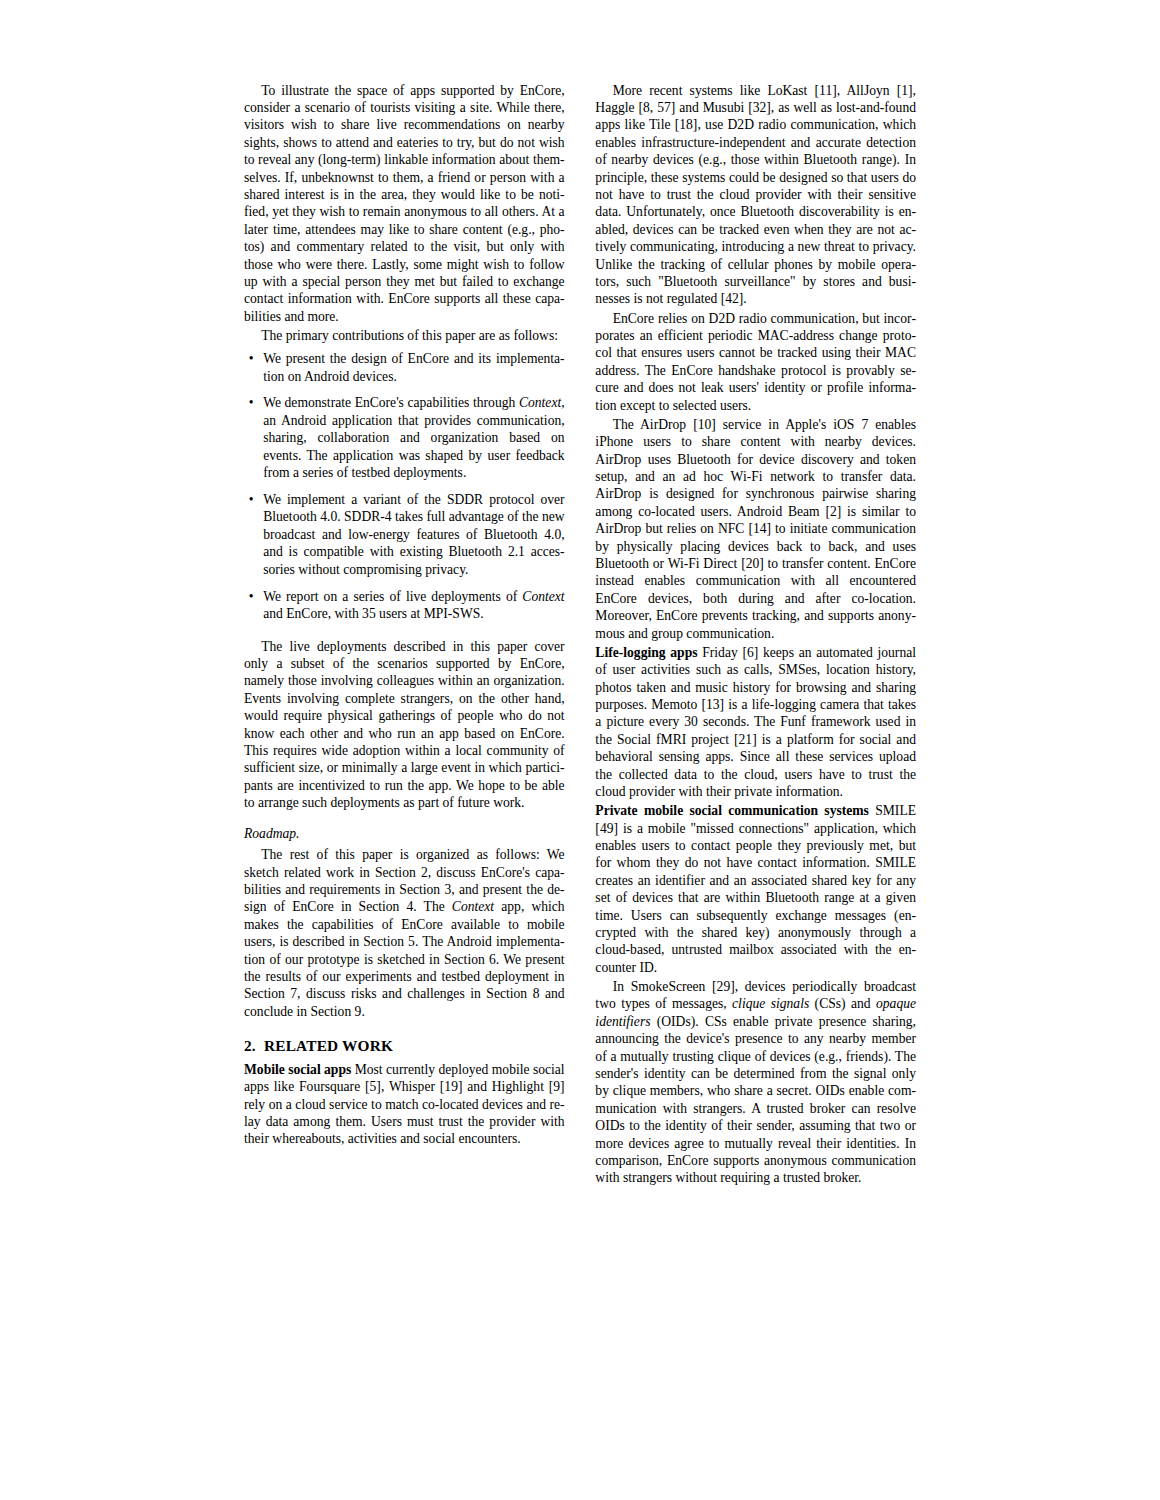To illustrate the space of apps supported by EnCore, consider a scenario of tourists visiting a site. While there, visitors wish to share live recommendations on nearby sights, shows to attend and eateries to try, but do not wish to reveal any (long-term) linkable information about themselves. If, unbeknownst to them, a friend or person with a shared interest is in the area, they would like to be notified, yet they wish to remain anonymous to all others. At a later time, attendees may like to share content (e.g., photos) and commentary related to the visit, but only with those who were there. Lastly, some might wish to follow up with a special person they met but failed to exchange contact information with. EnCore supports all these capabilities and more.
The primary contributions of this paper are as follows:
We present the design of EnCore and its implementation on Android devices.
We demonstrate EnCore's capabilities through Context, an Android application that provides communication, sharing, collaboration and organization based on events. The application was shaped by user feedback from a series of testbed deployments.
We implement a variant of the SDDR protocol over Bluetooth 4.0. SDDR-4 takes full advantage of the new broadcast and low-energy features of Bluetooth 4.0, and is compatible with existing Bluetooth 2.1 accessories without compromising privacy.
We report on a series of live deployments of Context and EnCore, with 35 users at MPI-SWS.
The live deployments described in this paper cover only a subset of the scenarios supported by EnCore, namely those involving colleagues within an organization. Events involving complete strangers, on the other hand, would require physical gatherings of people who do not know each other and who run an app based on EnCore. This requires wide adoption within a local community of sufficient size, or minimally a large event in which participants are incentivized to run the app. We hope to be able to arrange such deployments as part of future work.
Roadmap.
The rest of this paper is organized as follows: We sketch related work in Section 2, discuss EnCore's capabilities and requirements in Section 3, and present the design of EnCore in Section 4. The Context app, which makes the capabilities of EnCore available to mobile users, is described in Section 5. The Android implementation of our prototype is sketched in Section 6. We present the results of our experiments and testbed deployment in Section 7, discuss risks and challenges in Section 8 and conclude in Section 9.
2. RELATED WORK
Mobile social apps Most currently deployed mobile social apps like Foursquare [5], Whisper [19] and Highlight [9] rely on a cloud service to match co-located devices and relay data among them. Users must trust the provider with their whereabouts, activities and social encounters.
More recent systems like LoKast [11], AllJoyn [1], Haggle [8, 57] and Musubi [32], as well as lost-and-found apps like Tile [18], use D2D radio communication, which enables infrastructure-independent and accurate detection of nearby devices (e.g., those within Bluetooth range). In principle, these systems could be designed so that users do not have to trust the cloud provider with their sensitive data. Unfortunately, once Bluetooth discoverability is enabled, devices can be tracked even when they are not actively communicating, introducing a new threat to privacy. Unlike the tracking of cellular phones by mobile operators, such "Bluetooth surveillance" by stores and businesses is not regulated [42].
EnCore relies on D2D radio communication, but incorporates an efficient periodic MAC-address change protocol that ensures users cannot be tracked using their MAC address. The EnCore handshake protocol is provably secure and does not leak users' identity or profile information except to selected users.
The AirDrop [10] service in Apple's iOS 7 enables iPhone users to share content with nearby devices. AirDrop uses Bluetooth for device discovery and token setup, and an ad hoc Wi-Fi network to transfer data. AirDrop is designed for synchronous pairwise sharing among co-located users. Android Beam [2] is similar to AirDrop but relies on NFC [14] to initiate communication by physically placing devices back to back, and uses Bluetooth or Wi-Fi Direct [20] to transfer content. EnCore instead enables communication with all encountered EnCore devices, both during and after co-location. Moreover, EnCore prevents tracking, and supports anonymous and group communication.
Life-logging apps Friday [6] keeps an automated journal of user activities such as calls, SMSes, location history, photos taken and music history for browsing and sharing purposes. Memoto [13] is a life-logging camera that takes a picture every 30 seconds. The Funf framework used in the Social fMRI project [21] is a platform for social and behavioral sensing apps. Since all these services upload the collected data to the cloud, users have to trust the cloud provider with their private information.
Private mobile social communication systems SMILE [49] is a mobile "missed connections" application, which enables users to contact people they previously met, but for whom they do not have contact information. SMILE creates an identifier and an associated shared key for any set of devices that are within Bluetooth range at a given time. Users can subsequently exchange messages (encrypted with the shared key) anonymously through a cloud-based, untrusted mailbox associated with the encounter ID.
In SmokeScreen [29], devices periodically broadcast two types of messages, clique signals (CSs) and opaque identifiers (OIDs). CSs enable private presence sharing, announcing the device's presence to any nearby member of a mutually trusting clique of devices (e.g., friends). The sender's identity can be determined from the signal only by clique members, who share a secret. OIDs enable communication with strangers. A trusted broker can resolve OIDs to the identity of their sender, assuming that two or more devices agree to mutually reveal their identities. In comparison, EnCore supports anonymous communication with strangers without requiring a trusted broker.